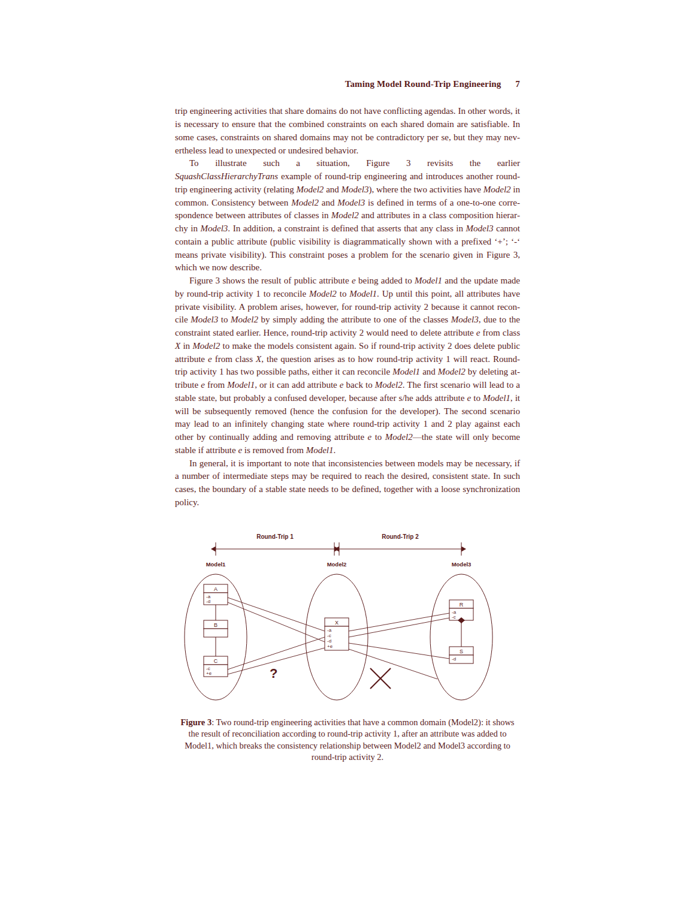Taming Model Round-Trip Engineering7
trip engineering activities that share domains do not have conflicting agendas. In other words, it is necessary to ensure that the combined constraints on each shared domain are satisfiable. In some cases, constraints on shared domains may not be contradictory per se, but they may nevertheless lead to unexpected or undesired behavior.
To illustrate such a situation, Figure 3 revisits the earlier SquashClassHierarchyTrans example of round-trip engineering and introduces another round-trip engineering activity (relating Model2 and Model3), where the two activities have Model2 in common. Consistency between Model2 and Model3 is defined in terms of a one-to-one correspondence between attributes of classes in Model2 and attributes in a class composition hierarchy in Model3. In addition, a constraint is defined that asserts that any class in Model3 cannot contain a public attribute (public visibility is diagrammatically shown with a prefixed ‘+’; ‘-‘ means private visibility). This constraint poses a problem for the scenario given in Figure 3, which we now describe.
Figure 3 shows the result of public attribute e being added to Model1 and the update made by round-trip activity 1 to reconcile Model2 to Model1. Up until this point, all attributes have private visibility. A problem arises, however, for round-trip activity 2 because it cannot reconcile Model3 to Model2 by simply adding the attribute to one of the classes Model3, due to the constraint stated earlier. Hence, round-trip activity 2 would need to delete attribute e from class X in Model2 to make the models consistent again. So if round-trip activity 2 does delete public attribute e from class X, the question arises as to how round-trip activity 1 will react. Round-trip activity 1 has two possible paths, either it can reconcile Model1 and Model2 by deleting attribute e from Model1, or it can add attribute e back to Model2. The first scenario will lead to a stable state, but probably a confused developer, because after s/he adds attribute e to Model1, it will be subsequently removed (hence the confusion for the developer). The second scenario may lead to an infinitely changing state where round-trip activity 1 and 2 play against each other by continually adding and removing attribute e to Model2—the state will only become stable if attribute e is removed from Model1.
In general, it is important to note that inconsistencies between models may be necessary, if a number of intermediate steps may be required to reach the desired, consistent state. In such cases, the boundary of a stable state needs to be defined, together with a loose synchronization policy.
Round-Trip 1 Round-Trip 2 Model1 Model2 Model3 A -a -d B C -c +e X -a -c -d +e R -a -c S -d ?
Figure 3: Two round-trip engineering activities that have a common domain (Model2): it shows the result of reconciliation according to round-trip activity 1, after an attribute was added to Model1, which breaks the consistency relationship between Model2 and Model3 according to round-trip activity 2.